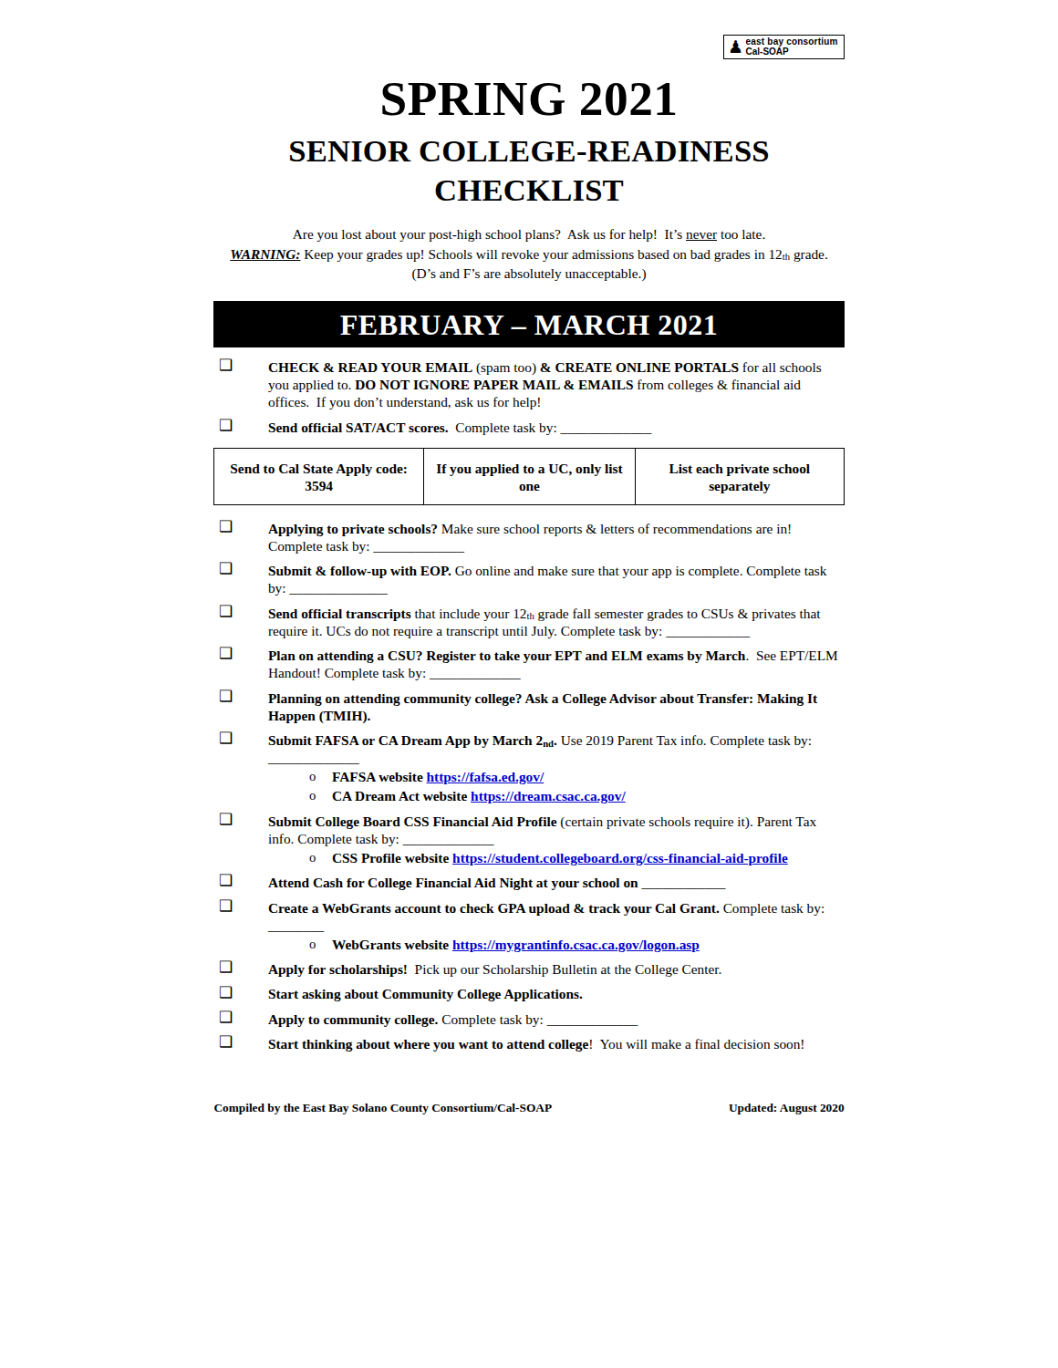♟east bay consortium
Cal-SOAP
SPRING 2021
SENIOR COLLEGE-READINESS CHECKLIST
Are you lost about your post-high school plans? Ask us for help! It’s never too late.
WARNING: Keep your grades up! Schools will revoke your admissions based on bad grades in 12th grade.
(D’s and F’s are absolutely unacceptable.)
FEBRUARY – MARCH 2021
CHECK & READ YOUR EMAIL (spam too) & CREATE ONLINE PORTALS for all schools you applied to. DO NOT IGNORE PAPER MAIL & EMAILS from colleges & financial aid offices. If you don’t understand, ask us for help!
Send official SAT/ACT scores. Complete task by: _____________
| Send to Cal State Apply code: 3594 | If you applied to a UC, only list one | List each private school separately |
Applying to private schools? Make sure school reports & letters of recommendations are in! Complete task by: _____________
Submit & follow-up with EOP. Go online and make sure that your app is complete. Complete task by: ______________
Send official transcripts that include your 12th grade fall semester grades to CSUs & privates that require it. UCs do not require a transcript until July. Complete task by: ____________
Plan on attending a CSU? Register to take your EPT and ELM exams by March. See EPT/ELM Handout! Complete task by: _____________
Planning on attending community college? Ask a College Advisor about Transfer: Making It Happen (TMIH).
Submit FAFSA or CA Dream App by March 2nd. Use 2019 Parent Tax info. Complete task by: _____________
FAFSA website https://fafsa.ed.gov/
CA Dream Act website https://dream.csac.ca.gov/
Submit College Board CSS Financial Aid Profile (certain private schools require it). Parent Tax info. Complete task by: _____________
CSS Profile website https://student.collegeboard.org/css-financial-aid-profile
Attend Cash for College Financial Aid Night at your school on ____________
Create a WebGrants account to check GPA upload & track your Cal Grant. Complete task by: ________
WebGrants website https://mygrantinfo.csac.ca.gov/logon.asp
Apply for scholarships! Pick up our Scholarship Bulletin at the College Center.
Start asking about Community College Applications.
Apply to community college. Complete task by: _____________
Start thinking about where you want to attend college! You will make a final decision soon!
Compiled by the East Bay Solano County Consortium/Cal-SOAP
Updated: August 2020